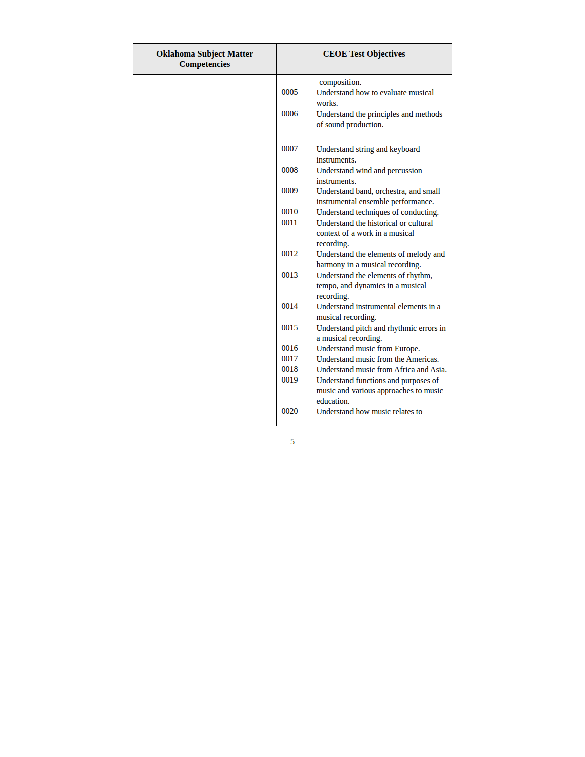| Oklahoma Subject Matter Competencies | CEOE Test Objectives |
| --- | --- |
| | composition. / 0005 / Understand how to evaluate musical works. / / 0006 / Understand the principles and methods of sound production. / / 0007 / Understand string and keyboard instruments. / / 0008 / Understand wind and percussion instruments. / / 0009 / Understand band, orchestra, and small instrumental ensemble performance. / / 0010 / Understand techniques of conducting. / / 0011 / Understand the historical or cultural context of a work in a musical recording. / / 0012 / Understand the elements of melody and harmony in a musical recording. / / 0013 / Understand the elements of rhythm, tempo, and dynamics in a musical recording. / / 0014 / Understand instrumental elements in a musical recording. / / 0015 / Understand pitch and rhythmic errors in a musical recording. / / 0016 / Understand music from Europe. / / 0017 / Understand music from the Americas. / / 0018 / Understand music from Africa and Asia. / / 0019 / Understand functions and purposes of music and various approaches to music education. / / 0020 / Understand how music relates to / |
5